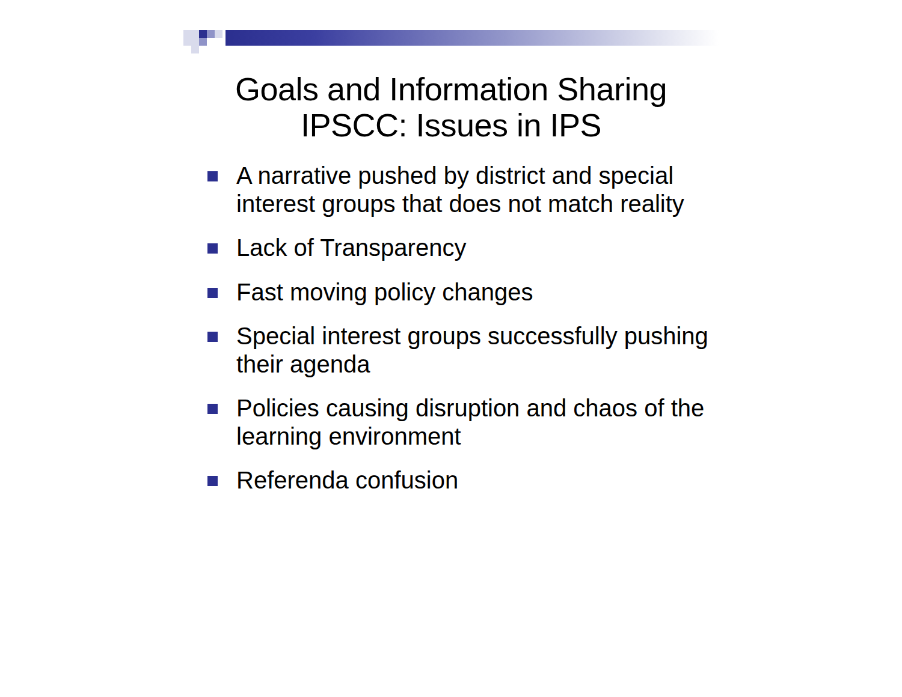Goals and Information Sharing
IPSCC: Issues in IPS
A narrative pushed by district and special interest groups that does not match reality
Lack of Transparency
Fast moving policy changes
Special interest groups successfully pushing their agenda
Policies causing disruption and chaos of the learning environment
Referenda confusion